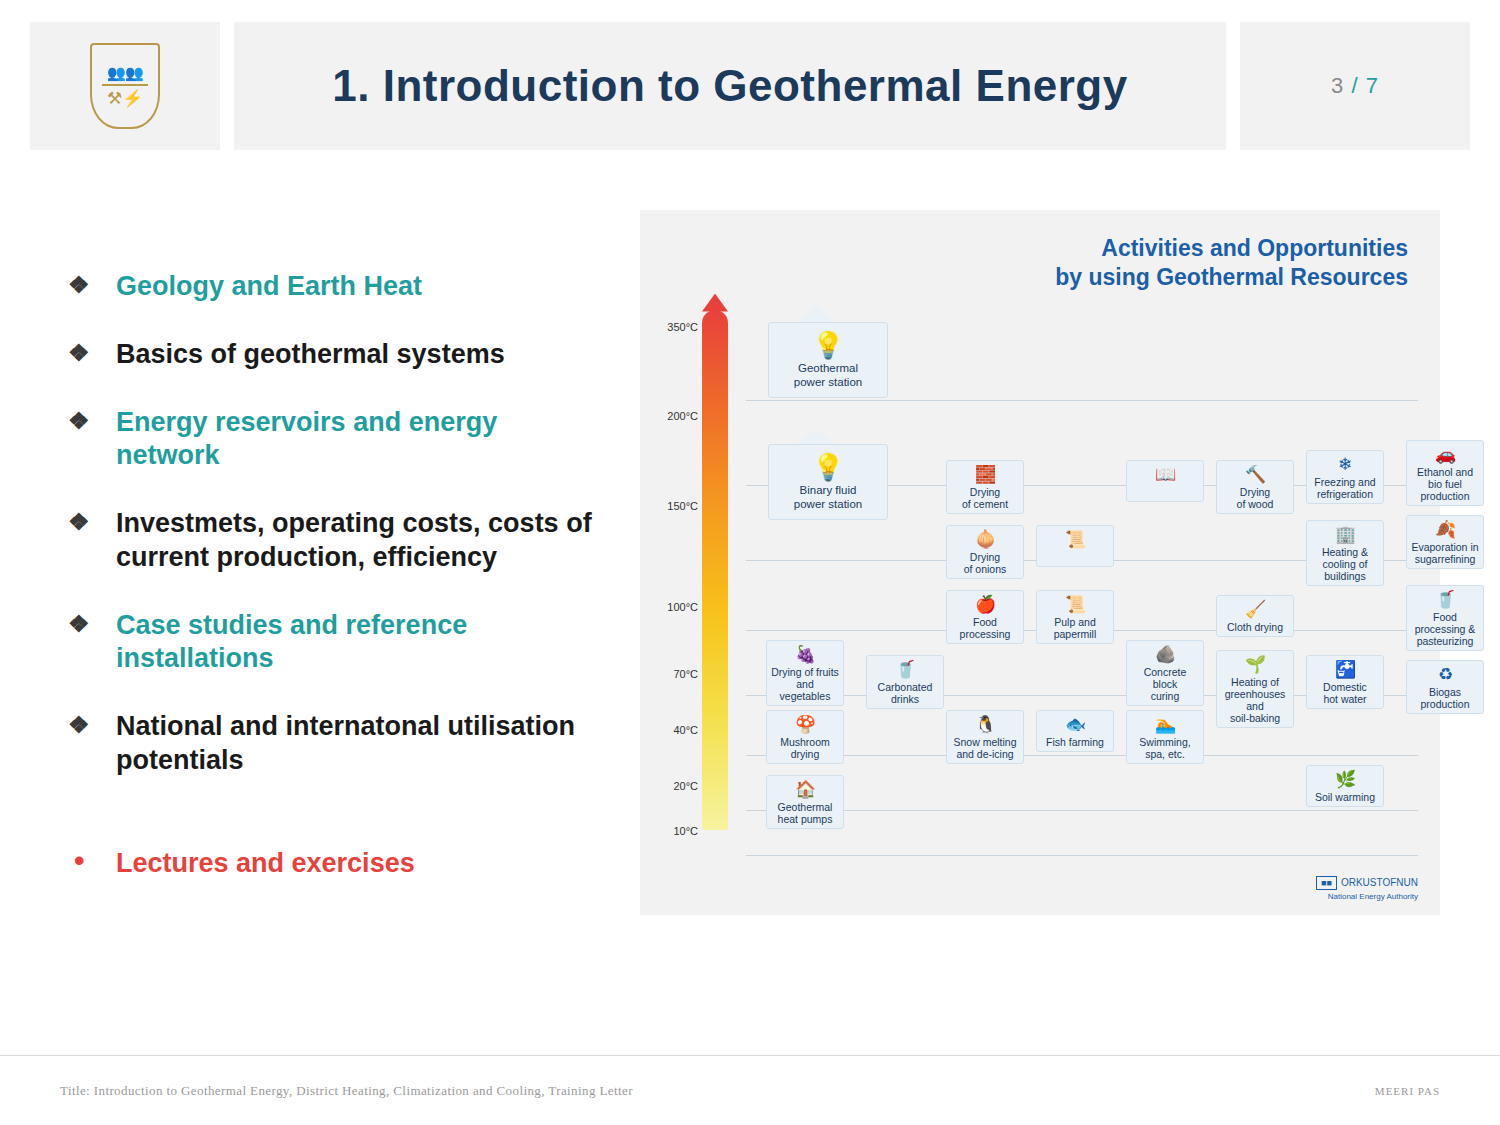👥👥 ⚒⚡
1. Introduction to Geothermal Energy
3 / 7
Geology and Earth Heat
Basics of geothermal systems
Energy reservoirs and energy network
Investmets, operating costs, costs of current production, efficiency
Case studies and reference installations
National and internatonal utilisation potentials
Lectures and exercises
Activities and Opportunities
by using Geothermal Resources
350°C 200°C 150°C 100°C 70°C 40°C 20°C 10°C
💡 Geothermal
power station
💡 Binary fluid
power station
🧱 Drying
of cement
📖 .
🔨 Drying
of wood
❄ Freezing and
refrigeration
🚗 Ethanol and
bio fuel
production
🧅 Drying
of onions
📜 .
🏢 Heating &
cooling of
buildings
🍂 Evaporation in
sugarrefining
🍎 Food
processing
📜 Pulp and
papermill
🧹 Cloth drying
🥤 Food
processing &
pasteurizing
🍇 Drying of fruits
and vegetables
🥤 Carbonated
drinks
🪨 Concrete block
curing
🌱 Heating of
greenhouses
and
soil-baking
🚰 Domestic
hot water
♻ Biogas
production
🍄 Mushroom
drying
🐧 Snow melting
and de-icing
🐟 Fish farming
🏊 Swimming,
spa, etc.
🏠 Geothermal
heat pumps
🌿 Soil warming
■■ORKUSTOFNUN
National Energy Authority
Title: Introduction to Geothermal Energy, District Heating, Climatization and Cooling, Training Letter
MEERI PAS